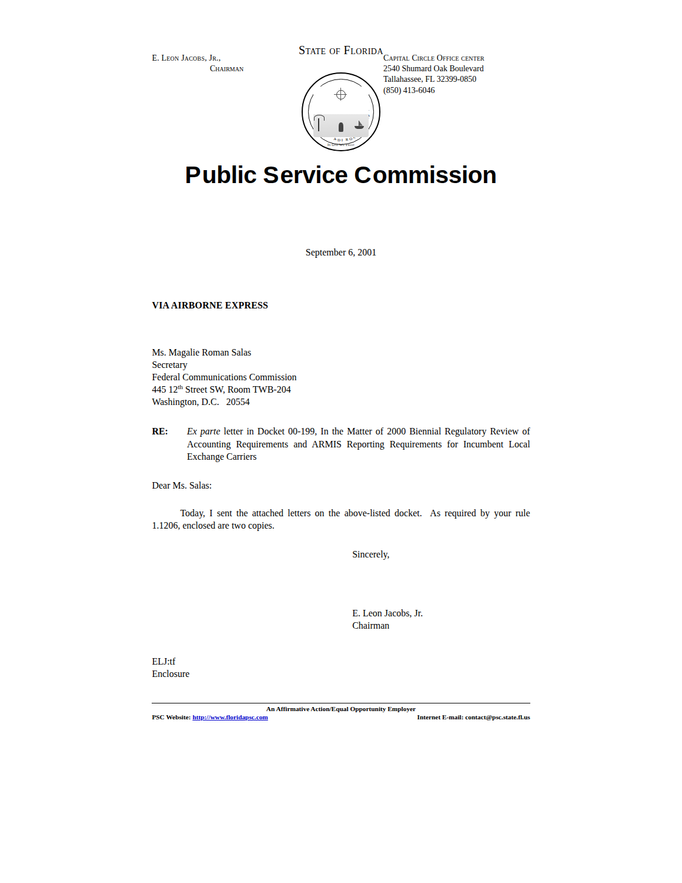State of Florida
E. Leon Jacobs, Jr.,
Chairman
Capital Circle Office center
2540 Shumard Oak Boulevard
Tallahassee, FL 32399-0850
(850) 413-6046
G R E A T S E A L O F T H E S T A T E O F F L O R I D A
In God We Trust
Public Service Commission
September 6, 2001
VIA AIRBORNE EXPRESS
Ms. Magalie Roman Salas
Secretary
Federal Communications Commission
445 12th Street SW, Room TWB-204
Washington, D.C. 20554
RE:
Ex parte letter in Docket 00-199, In the Matter of 2000 Biennial Regulatory Review of Accounting Requirements and ARMIS Reporting Requirements for Incumbent Local Exchange Carriers
Dear Ms. Salas:
Today, I sent the attached letters on the above-listed docket. As required by your rule 1.1206, enclosed are two copies.
Sincerely,
E. Leon Jacobs, Jr.
Chairman
ELJ:tf
Enclosure
An Affirmative Action/Equal Opportunity Employer
PSC Website: http://www.floridapsc.com
Internet E-mail: contact@psc.state.fl.us